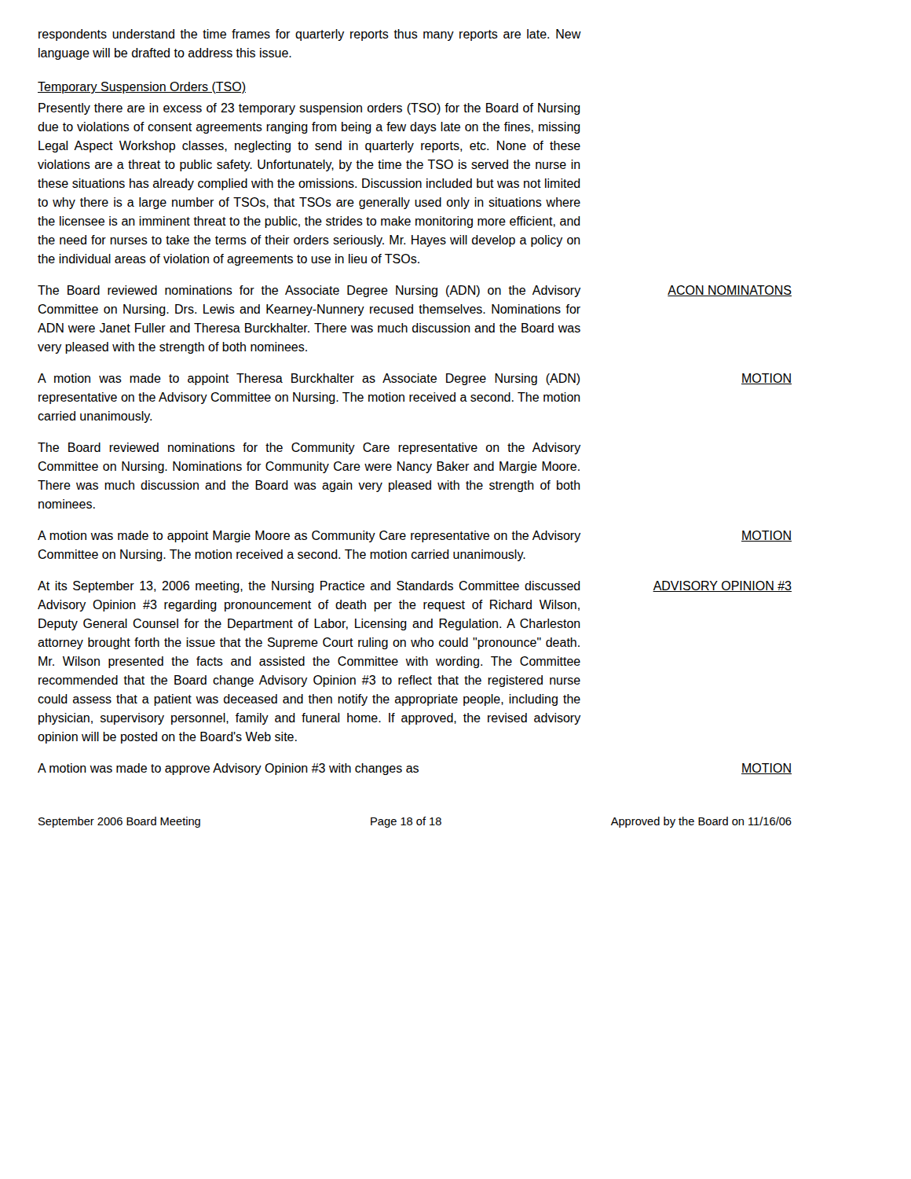respondents understand the time frames for quarterly reports thus many reports are late. New language will be drafted to address this issue.
Temporary Suspension Orders (TSO)
Presently there are in excess of 23 temporary suspension orders (TSO) for the Board of Nursing due to violations of consent agreements ranging from being a few days late on the fines, missing Legal Aspect Workshop classes, neglecting to send in quarterly reports, etc. None of these violations are a threat to public safety. Unfortunately, by the time the TSO is served the nurse in these situations has already complied with the omissions. Discussion included but was not limited to why there is a large number of TSOs, that TSOs are generally used only in situations where the licensee is an imminent threat to the public, the strides to make monitoring more efficient, and the need for nurses to take the terms of their orders seriously. Mr. Hayes will develop a policy on the individual areas of violation of agreements to use in lieu of TSOs.
ACON NOMINATONS
The Board reviewed nominations for the Associate Degree Nursing (ADN) on the Advisory Committee on Nursing. Drs. Lewis and Kearney-Nunnery recused themselves. Nominations for ADN were Janet Fuller and Theresa Burckhalter. There was much discussion and the Board was very pleased with the strength of both nominees.
MOTION
A motion was made to appoint Theresa Burckhalter as Associate Degree Nursing (ADN) representative on the Advisory Committee on Nursing. The motion received a second. The motion carried unanimously.
The Board reviewed nominations for the Community Care representative on the Advisory Committee on Nursing. Nominations for Community Care were Nancy Baker and Margie Moore. There was much discussion and the Board was again very pleased with the strength of both nominees.
MOTION
A motion was made to appoint Margie Moore as Community Care representative on the Advisory Committee on Nursing. The motion received a second. The motion carried unanimously.
ADVISORY OPINION #3
At its September 13, 2006 meeting, the Nursing Practice and Standards Committee discussed Advisory Opinion #3 regarding pronouncement of death per the request of Richard Wilson, Deputy General Counsel for the Department of Labor, Licensing and Regulation. A Charleston attorney brought forth the issue that the Supreme Court ruling on who could "pronounce" death. Mr. Wilson presented the facts and assisted the Committee with wording. The Committee recommended that the Board change Advisory Opinion #3 to reflect that the registered nurse could assess that a patient was deceased and then notify the appropriate people, including the physician, supervisory personnel, family and funeral home. If approved, the revised advisory opinion will be posted on the Board's Web site.
MOTION
A motion was made to approve Advisory Opinion #3 with changes as
September 2006 Board Meeting Page 18 of 18 Approved by the Board on 11/16/06